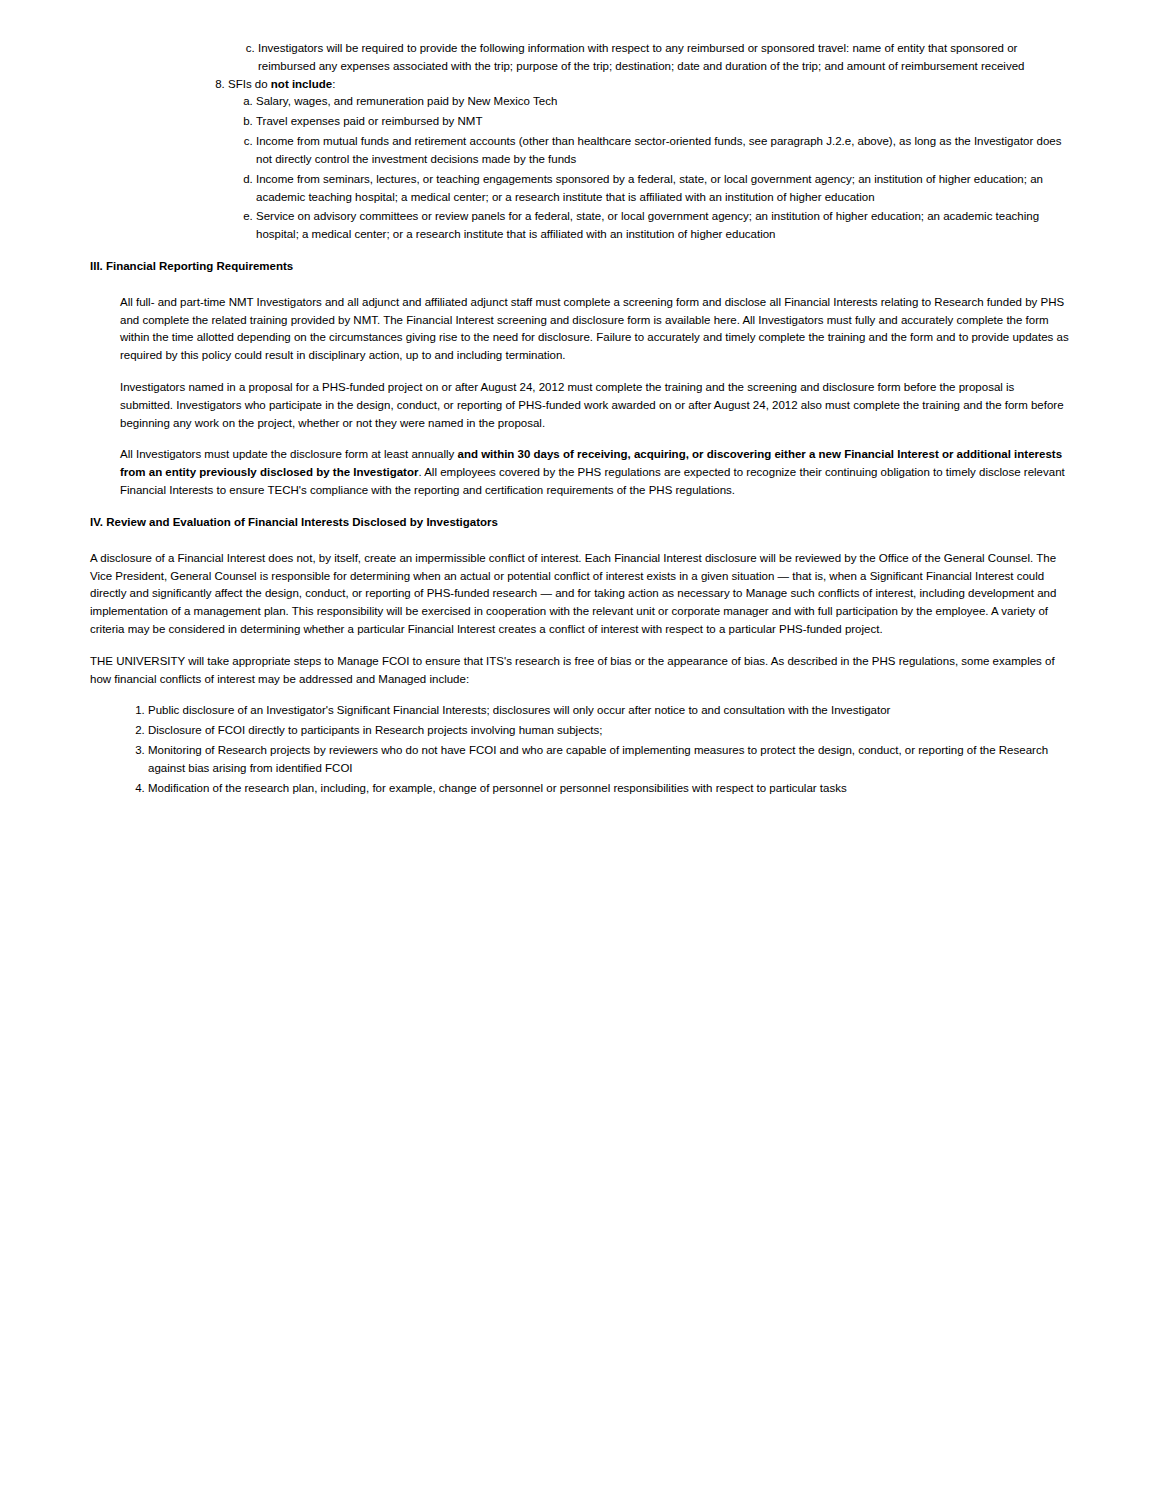Investigators will be required to provide the following information with respect to any reimbursed or sponsored travel: name of entity that sponsored or reimbursed any expenses associated with the trip; purpose of the trip; destination; date and duration of the trip; and amount of reimbursement received
SFIs do not include:
Salary, wages, and remuneration paid by New Mexico Tech
Travel expenses paid or reimbursed by NMT
Income from mutual funds and retirement accounts (other than healthcare sector-oriented funds, see paragraph J.2.e, above), as long as the Investigator does not directly control the investment decisions made by the funds
Income from seminars, lectures, or teaching engagements sponsored by a federal, state, or local government agency; an institution of higher education; an academic teaching hospital; a medical center; or a research institute that is affiliated with an institution of higher education
Service on advisory committees or review panels for a federal, state, or local government agency; an institution of higher education; an academic teaching hospital; a medical center; or a research institute that is affiliated with an institution of higher education
III. Financial Reporting Requirements
All full- and part-time NMT Investigators and all adjunct and affiliated adjunct staff must complete a screening form and disclose all Financial Interests relating to Research funded by PHS and complete the related training provided by NMT. The Financial Interest screening and disclosure form is available here. All Investigators must fully and accurately complete the form within the time allotted depending on the circumstances giving rise to the need for disclosure. Failure to accurately and timely complete the training and the form and to provide updates as required by this policy could result in disciplinary action, up to and including termination.
Investigators named in a proposal for a PHS-funded project on or after August 24, 2012 must complete the training and the screening and disclosure form before the proposal is submitted. Investigators who participate in the design, conduct, or reporting of PHS-funded work awarded on or after August 24, 2012 also must complete the training and the form before beginning any work on the project, whether or not they were named in the proposal.
All Investigators must update the disclosure form at least annually and within 30 days of receiving, acquiring, or discovering either a new Financial Interest or additional interests from an entity previously disclosed by the Investigator. All employees covered by the PHS regulations are expected to recognize their continuing obligation to timely disclose relevant Financial Interests to ensure TECH's compliance with the reporting and certification requirements of the PHS regulations.
IV. Review and Evaluation of Financial Interests Disclosed by Investigators
A disclosure of a Financial Interest does not, by itself, create an impermissible conflict of interest. Each Financial Interest disclosure will be reviewed by the Office of the General Counsel. The Vice President, General Counsel is responsible for determining when an actual or potential conflict of interest exists in a given situation — that is, when a Significant Financial Interest could directly and significantly affect the design, conduct, or reporting of PHS-funded research — and for taking action as necessary to Manage such conflicts of interest, including development and implementation of a management plan. This responsibility will be exercised in cooperation with the relevant unit or corporate manager and with full participation by the employee. A variety of criteria may be considered in determining whether a particular Financial Interest creates a conflict of interest with respect to a particular PHS-funded project.
THE UNIVERSITY will take appropriate steps to Manage FCOI to ensure that ITS's research is free of bias or the appearance of bias. As described in the PHS regulations, some examples of how financial conflicts of interest may be addressed and Managed include:
Public disclosure of an Investigator's Significant Financial Interests; disclosures will only occur after notice to and consultation with the Investigator
Disclosure of FCOI directly to participants in Research projects involving human subjects;
Monitoring of Research projects by reviewers who do not have FCOI and who are capable of implementing measures to protect the design, conduct, or reporting of the Research against bias arising from identified FCOI
Modification of the research plan, including, for example, change of personnel or personnel responsibilities with respect to particular tasks